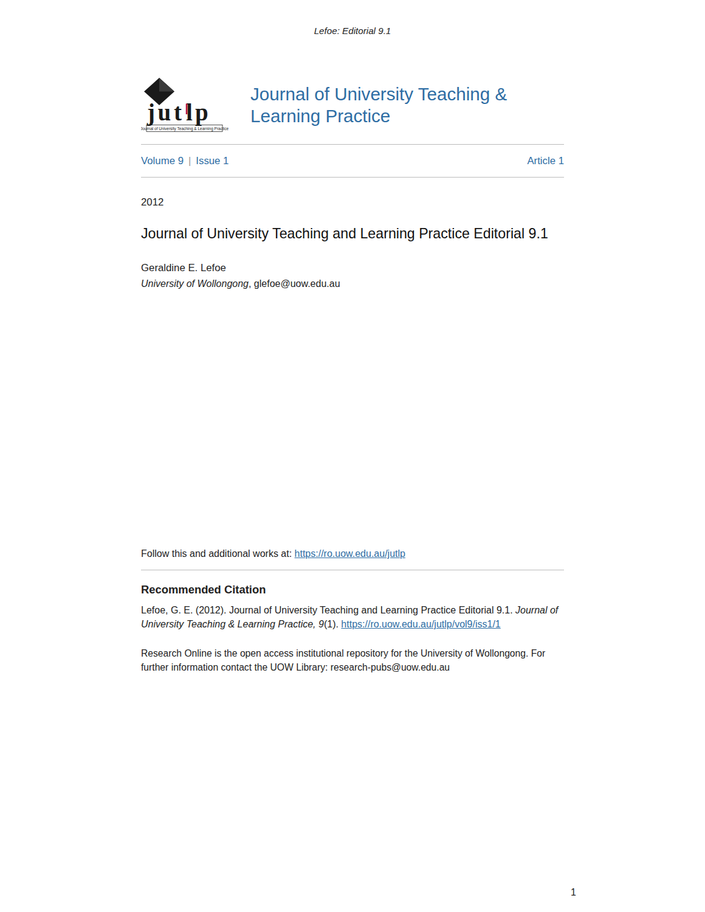Lefoe: Editorial 9.1
j u t l p Journal of University Teaching & Learning Practice
Journal of University Teaching & Learning Practice
Volume 9|Issue 1
Article 1
2012
Journal of University Teaching and Learning Practice Editorial 9.1
Geraldine E. Lefoe
University of Wollongong, glefoe@uow.edu.au
Follow this and additional works at: https://ro.uow.edu.au/jutlp
Recommended Citation
Lefoe, G. E. (2012). Journal of University Teaching and Learning Practice Editorial 9.1. Journal of University Teaching & Learning Practice, 9(1). https://ro.uow.edu.au/jutlp/vol9/iss1/1
Research Online is the open access institutional repository for the University of Wollongong. For further information contact the UOW Library: research-pubs@uow.edu.au
1